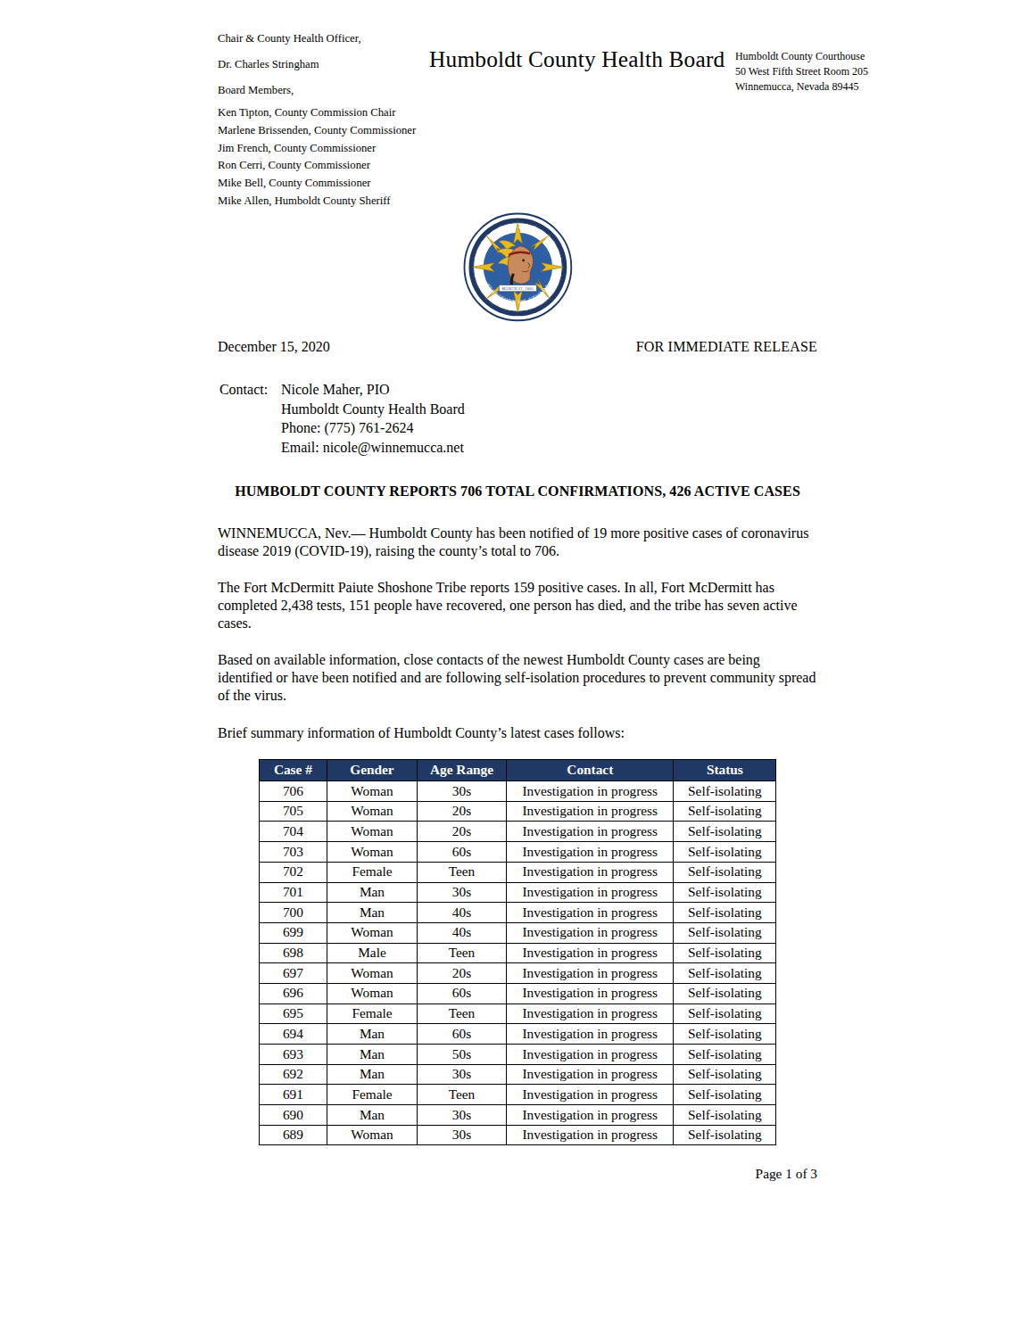Chair & County Health Officer,
Dr. Charles Stringham
Board Members,
Ken Tipton, County Commission Chair
Marlene Brissenden, County Commissioner
Jim French, County Commissioner
Ron Cerri, County Commissioner
Mike Bell, County Commissioner
Mike Allen, Humboldt County Sheriff
Humboldt County Health Board
Humboldt County Courthouse
50 West Fifth Street Room 205
Winnemucca, Nevada 89445
MARCH 21, 1861 HUMBOLDT COUNTY TERRITORY OF NEVADA
December 15, 2020
FOR IMMEDIATE RELEASE
Contact:
Nicole Maher, PIO
Humboldt County Health Board
Phone: (775) 761-2624
Email: nicole@winnemucca.net
HUMBOLDT COUNTY REPORTS 706 TOTAL CONFIRMATIONS, 426 ACTIVE CASES
WINNEMUCCA, Nev.— Humboldt County has been notified of 19 more positive cases of coronavirus disease 2019 (COVID-19), raising the county’s total to 706.
The Fort McDermitt Paiute Shoshone Tribe reports 159 positive cases. In all, Fort McDermitt has completed 2,438 tests, 151 people have recovered, one person has died, and the tribe has seven active cases.
Based on available information, close contacts of the newest Humboldt County cases are being identified or have been notified and are following self-isolation procedures to prevent community spread of the virus.
Brief summary information of Humboldt County’s latest cases follows:
| Case # | Gender | Age Range | Contact | Status |
| --- | --- | --- | --- | --- |
| 706 | Woman | 30s | Investigation in progress | Self-isolating |
| 705 | Woman | 20s | Investigation in progress | Self-isolating |
| 704 | Woman | 20s | Investigation in progress | Self-isolating |
| 703 | Woman | 60s | Investigation in progress | Self-isolating |
| 702 | Female | Teen | Investigation in progress | Self-isolating |
| 701 | Man | 30s | Investigation in progress | Self-isolating |
| 700 | Man | 40s | Investigation in progress | Self-isolating |
| 699 | Woman | 40s | Investigation in progress | Self-isolating |
| 698 | Male | Teen | Investigation in progress | Self-isolating |
| 697 | Woman | 20s | Investigation in progress | Self-isolating |
| 696 | Woman | 60s | Investigation in progress | Self-isolating |
| 695 | Female | Teen | Investigation in progress | Self-isolating |
| 694 | Man | 60s | Investigation in progress | Self-isolating |
| 693 | Man | 50s | Investigation in progress | Self-isolating |
| 692 | Man | 30s | Investigation in progress | Self-isolating |
| 691 | Female | Teen | Investigation in progress | Self-isolating |
| 690 | Man | 30s | Investigation in progress | Self-isolating |
| 689 | Woman | 30s | Investigation in progress | Self-isolating |
Page 1 of 3